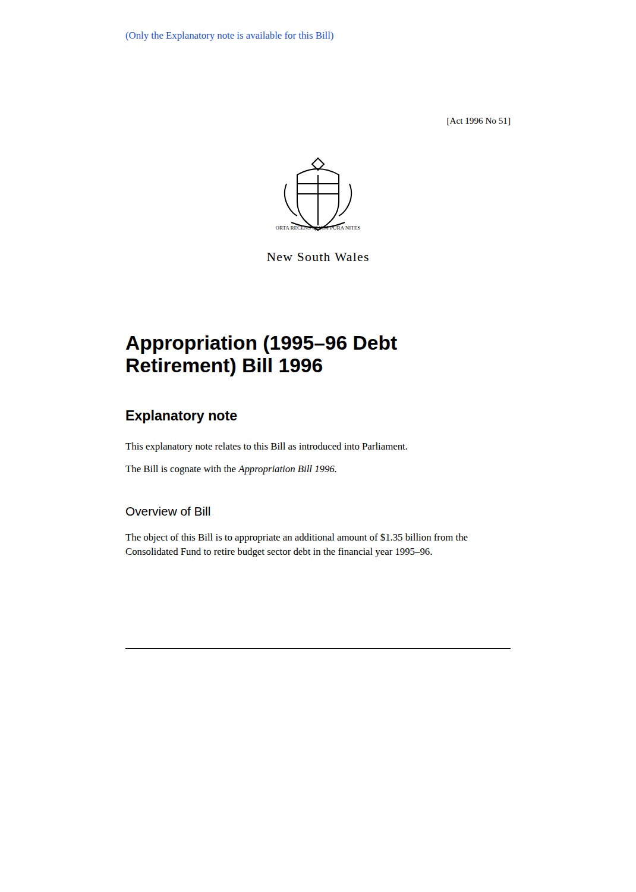(Only the Explanatory note is available for this Bill)
[Act 1996 No 51]
New South Wales
Appropriation (1995–96 Debt
Retirement) Bill 1996
Explanatory note
This explanatory note relates to this Bill as introduced into Parliament.
The Bill is cognate with the Appropriation Bill 1996.
Overview of Bill
The object of this Bill is to appropriate an additional amount of $1.35 billion from the Consolidated Fund to retire budget sector debt in the financial year 1995–96.